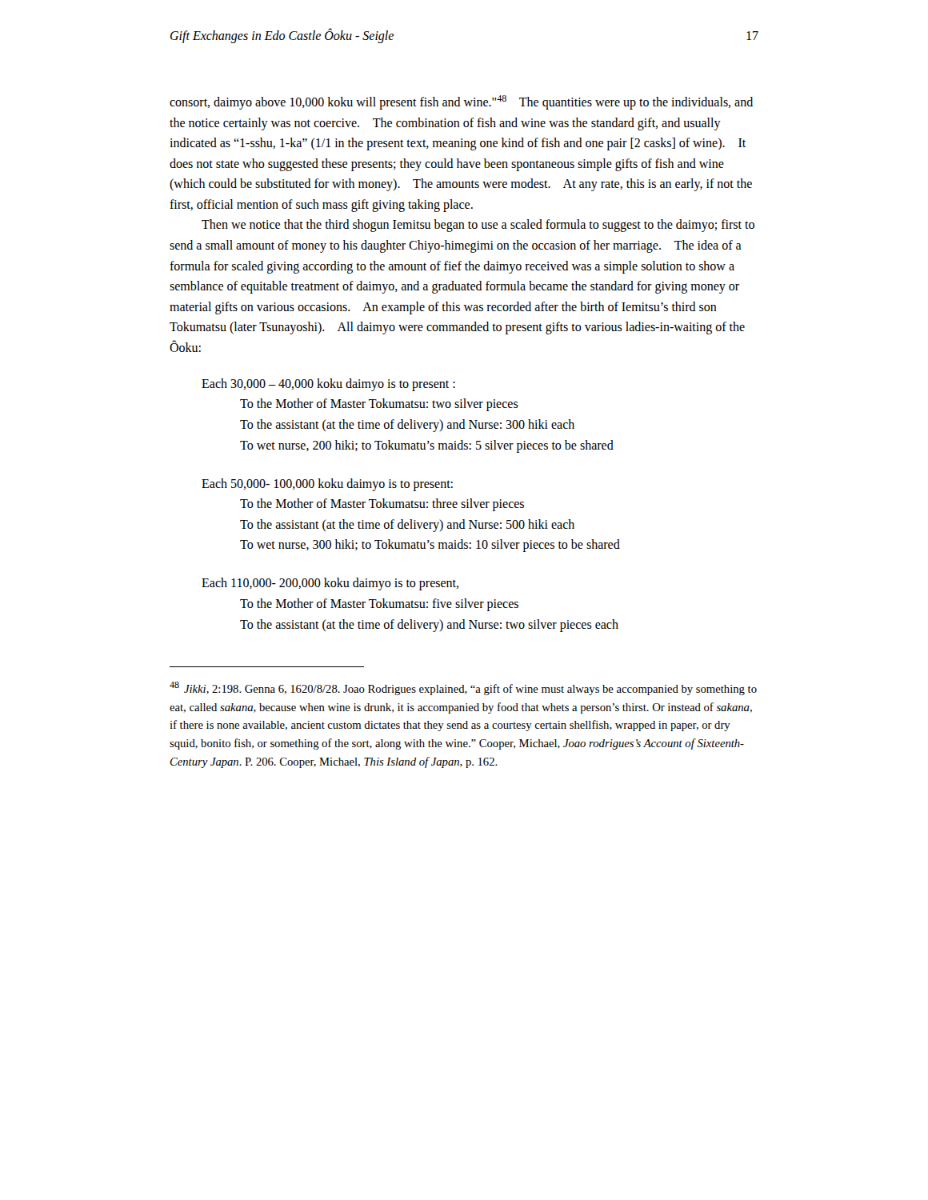Gift Exchanges in Edo Castle Ôoku - Seigle 17
consort, daimyo above 10,000 koku will present fish and wine."48 The quantities were up to the individuals, and the notice certainly was not coercive. The combination of fish and wine was the standard gift, and usually indicated as “1-sshu, 1-ka” (1/1 in the present text, meaning one kind of fish and one pair [2 casks] of wine). It does not state who suggested these presents; they could have been spontaneous simple gifts of fish and wine (which could be substituted for with money). The amounts were modest. At any rate, this is an early, if not the first, official mention of such mass gift giving taking place.
Then we notice that the third shogun Iemitsu began to use a scaled formula to suggest to the daimyo; first to send a small amount of money to his daughter Chiyo-himegimi on the occasion of her marriage. The idea of a formula for scaled giving according to the amount of fief the daimyo received was a simple solution to show a semblance of equitable treatment of daimyo, and a graduated formula became the standard for giving money or material gifts on various occasions. An example of this was recorded after the birth of Iemitsu’s third son Tokumatsu (later Tsunayoshi). All daimyo were commanded to present gifts to various ladies-in-waiting of the Ôoku:
Each 30,000 – 40,000 koku daimyo is to present :
To the Mother of Master Tokumatsu: two silver pieces
To the assistant (at the time of delivery) and Nurse: 300 hiki each
To wet nurse, 200 hiki; to Tokumatu’s maids: 5 silver pieces to be shared
Each 50,000- 100,000 koku daimyo is to present:
To the Mother of Master Tokumatsu: three silver pieces
To the assistant (at the time of delivery) and Nurse: 500 hiki each
To wet nurse, 300 hiki; to Tokumatu’s maids: 10 silver pieces to be shared
Each 110,000- 200,000 koku daimyo is to present,
To the Mother of Master Tokumatsu: five silver pieces
To the assistant (at the time of delivery) and Nurse: two silver pieces each
48Jikki, 2:198. Genna 6, 1620/8/28. Joao Rodrigues explained, “a gift of wine must always be accompanied by something to eat, called sakana, because when wine is drunk, it is accompanied by food that whets a person’s thirst. Or instead of sakana, if there is none available, ancient custom dictates that they send as a courtesy certain shellfish, wrapped in paper, or dry squid, bonito fish, or something of the sort, along with the wine.” Cooper, Michael, Joao rodrigues’s Account of Sixteenth-Century Japan. P. 206. Cooper, Michael, This Island of Japan, p. 162.